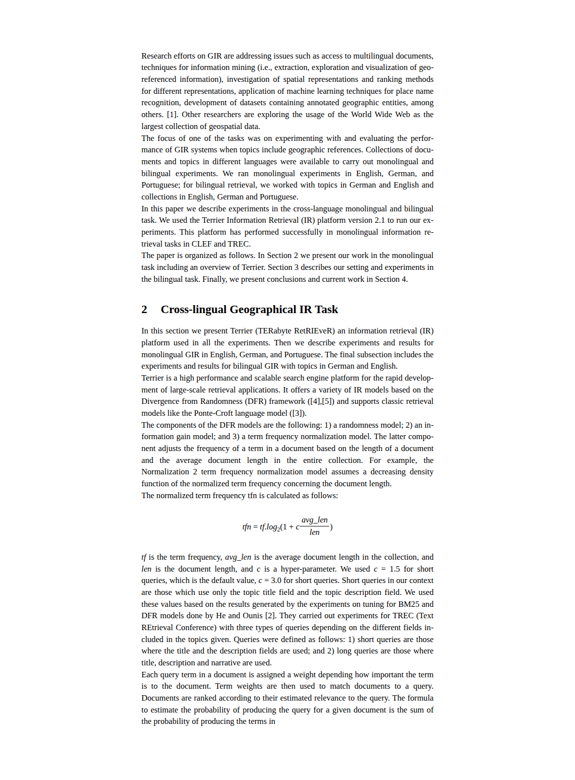Research efforts on GIR are addressing issues such as access to multilingual documents, techniques for information mining (i.e., extraction, exploration and visualization of geo-referenced information), investigation of spatial representations and ranking methods for different representations, application of machine learning techniques for place name recognition, development of datasets containing annotated geographic entities, among others. [1]. Other researchers are exploring the usage of the World Wide Web as the largest collection of geospatial data.
The focus of one of the tasks was on experimenting with and evaluating the performance of GIR systems when topics include geographic references. Collections of documents and topics in different languages were available to carry out monolingual and bilingual experiments. We ran monolingual experiments in English, German, and Portuguese; for bilingual retrieval, we worked with topics in German and English and collections in English, German and Portuguese.
In this paper we describe experiments in the cross-language monolingual and bilingual task. We used the Terrier Information Retrieval (IR) platform version 2.1 to run our experiments. This platform has performed successfully in monolingual information retrieval tasks in CLEF and TREC.
The paper is organized as follows. In Section 2 we present our work in the monolingual task including an overview of Terrier. Section 3 describes our setting and experiments in the bilingual task. Finally, we present conclusions and current work in Section 4.
2 Cross-lingual Geographical IR Task
In this section we present Terrier (TERabyte RetRIEveR) an information retrieval (IR) platform used in all the experiments. Then we describe experiments and results for monolingual GIR in English, German, and Portuguese. The final subsection includes the experiments and results for bilingual GIR with topics in German and English.
Terrier is a high performance and scalable search engine platform for the rapid development of large-scale retrieval applications. It offers a variety of IR models based on the Divergence from Randomness (DFR) framework ([4],[5]) and supports classic retrieval models like the Ponte-Croft language model ([3]).
The components of the DFR models are the following: 1) a randomness model; 2) an information gain model; and 3) a term frequency normalization model. The latter component adjusts the frequency of a term in a document based on the length of a document and the average document length in the entire collection. For example, the Normalization 2 term frequency normalization model assumes a decreasing density function of the normalized term frequency concerning the document length.
The normalized term frequency tfn is calculated as follows:
tfn = tf.log2(1 + cavg_len len)
tf is the term frequency, avg_len is the average document length in the collection, and len is the document length, and c is a hyper-parameter. We used c = 1.5 for short queries, which is the default value, c = 3.0 for short queries. Short queries in our context are those which use only the topic title field and the topic description field. We used these values based on the results generated by the experiments on tuning for BM25 and DFR models done by He and Ounis [2]. They carried out experiments for TREC (Text REtrieval Conference) with three types of queries depending on the different fields included in the topics given. Queries were defined as follows: 1) short queries are those where the title and the description fields are used; and 2) long queries are those where title, description and narrative are used.
Each query term in a document is assigned a weight depending how important the term is to the document. Term weights are then used to match documents to a query. Documents are ranked according to their estimated relevance to the query. The formula to estimate the probability of producing the query for a given document is the sum of the probability of producing the terms in